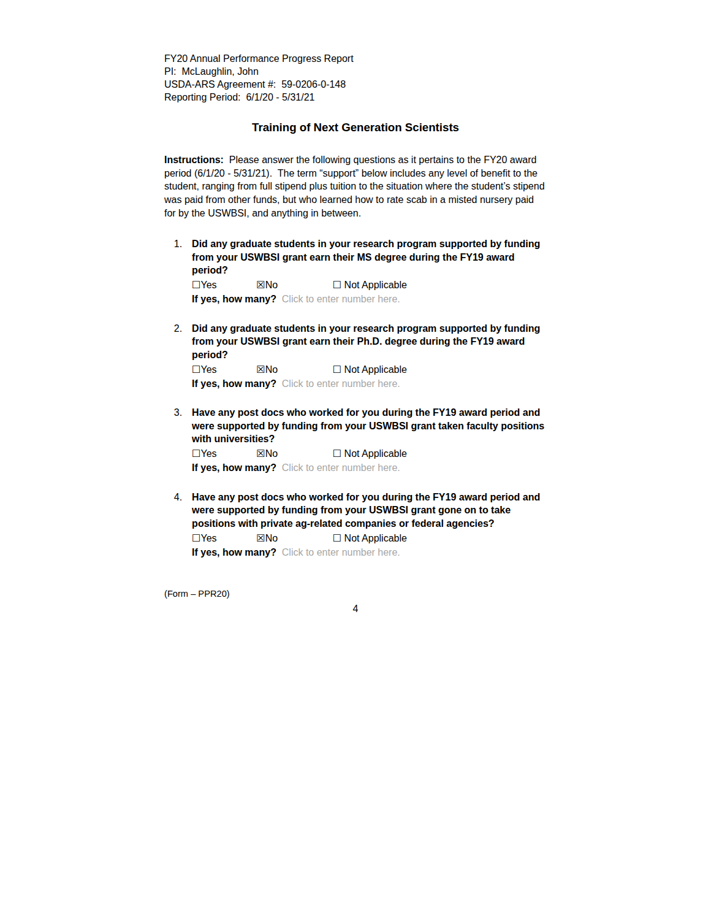FY20 Annual Performance Progress Report
PI: McLaughlin, John
USDA-ARS Agreement #: 59-0206-0-148
Reporting Period: 6/1/20 - 5/31/21
Training of Next Generation Scientists
Instructions: Please answer the following questions as it pertains to the FY20 award period (6/1/20 - 5/31/21). The term “support” below includes any level of benefit to the student, ranging from full stipend plus tuition to the situation where the student’s stipend was paid from other funds, but who learned how to rate scab in a misted nursery paid for by the USWBSI, and anything in between.
Did any graduate students in your research program supported by funding from your USWBSI grant earn their MS degree during the FY19 award period?
☐Yes ☒No ☐ Not Applicable
If yes, how many? Click to enter number here.
Did any graduate students in your research program supported by funding from your USWBSI grant earn their Ph.D. degree during the FY19 award period?
☐Yes ☒No ☐ Not Applicable
If yes, how many? Click to enter number here.
Have any post docs who worked for you during the FY19 award period and were supported by funding from your USWBSI grant taken faculty positions with universities?
☐Yes ☒No ☐ Not Applicable
If yes, how many? Click to enter number here.
Have any post docs who worked for you during the FY19 award period and were supported by funding from your USWBSI grant gone on to take positions with private ag-related companies or federal agencies?
☐Yes ☒No ☐ Not Applicable
If yes, how many? Click to enter number here.
(Form – PPR20)
4